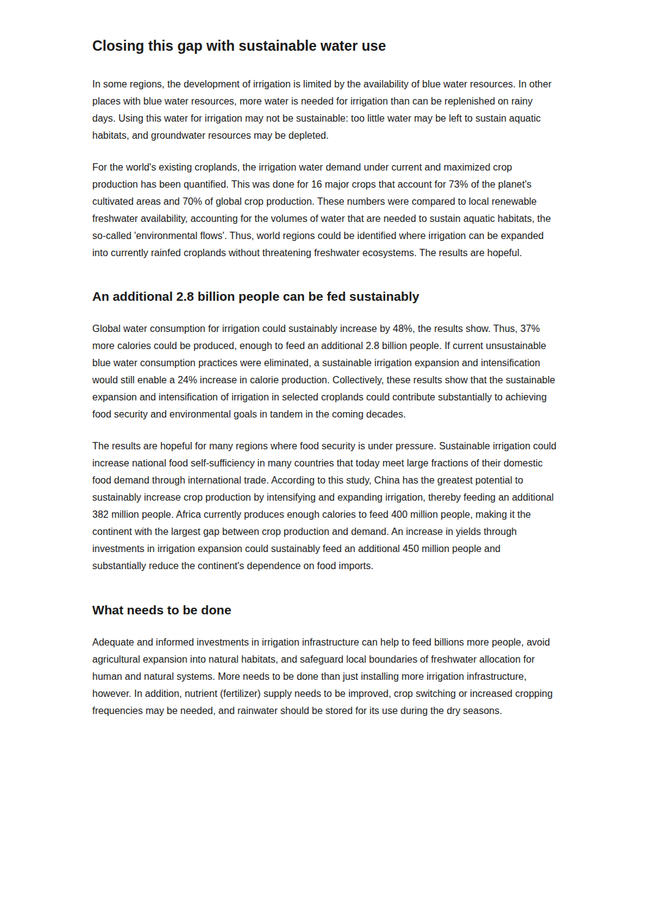Closing this gap with sustainable water use
In some regions, the development of irrigation is limited by the availability of blue water resources. In other places with blue water resources, more water is needed for irrigation than can be replenished on rainy days. Using this water for irrigation may not be sustainable: too little water may be left to sustain aquatic habitats, and groundwater resources may be depleted.
For the world's existing croplands, the irrigation water demand under current and maximized crop production has been quantified. This was done for 16 major crops that account for 73% of the planet's cultivated areas and 70% of global crop production. These numbers were compared to local renewable freshwater availability, accounting for the volumes of water that are needed to sustain aquatic habitats, the so-called 'environmental flows'. Thus, world regions could be identified where irrigation can be expanded into currently rainfed croplands without threatening freshwater ecosystems. The results are hopeful.
An additional 2.8 billion people can be fed sustainably
Global water consumption for irrigation could sustainably increase by 48%, the results show. Thus, 37% more calories could be produced, enough to feed an additional 2.8 billion people. If current unsustainable blue water consumption practices were eliminated, a sustainable irrigation expansion and intensification would still enable a 24% increase in calorie production. Collectively, these results show that the sustainable expansion and intensification of irrigation in selected croplands could contribute substantially to achieving food security and environmental goals in tandem in the coming decades.
The results are hopeful for many regions where food security is under pressure. Sustainable irrigation could increase national food self-sufficiency in many countries that today meet large fractions of their domestic food demand through international trade. According to this study, China has the greatest potential to sustainably increase crop production by intensifying and expanding irrigation, thereby feeding an additional 382 million people. Africa currently produces enough calories to feed 400 million people, making it the continent with the largest gap between crop production and demand. An increase in yields through investments in irrigation expansion could sustainably feed an additional 450 million people and substantially reduce the continent's dependence on food imports.
What needs to be done
Adequate and informed investments in irrigation infrastructure can help to feed billions more people, avoid agricultural expansion into natural habitats, and safeguard local boundaries of freshwater allocation for human and natural systems. More needs to be done than just installing more irrigation infrastructure, however. In addition, nutrient (fertilizer) supply needs to be improved, crop switching or increased cropping frequencies may be needed, and rainwater should be stored for its use during the dry seasons.